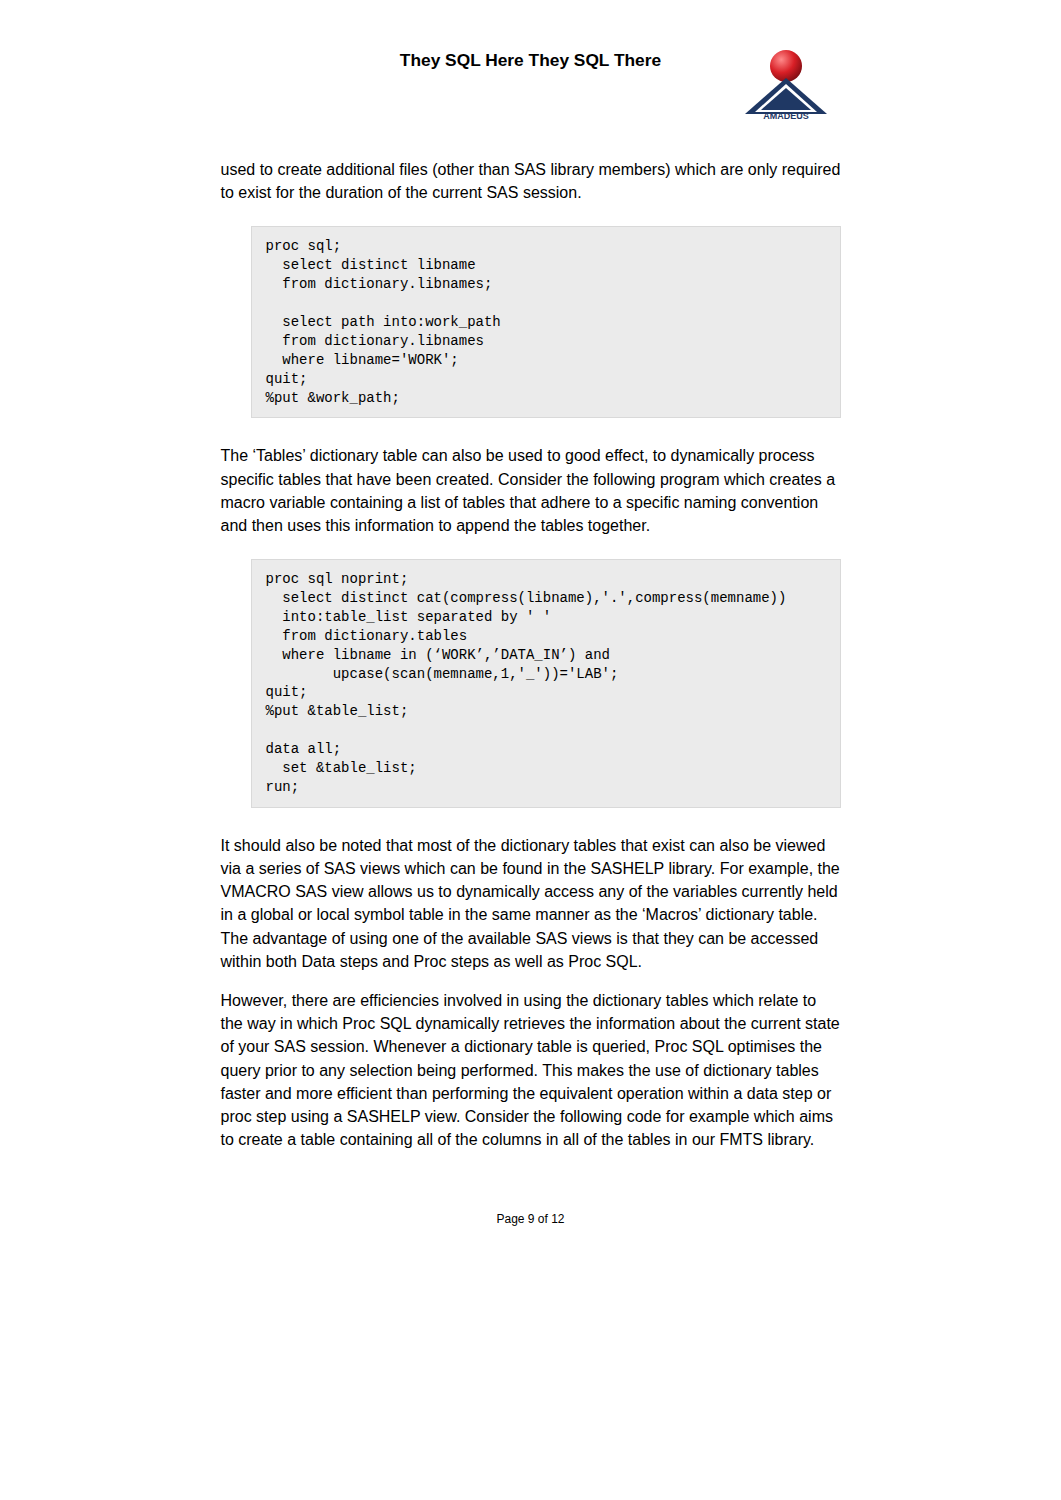AMADEUS
They SQL Here They SQL There
used to create additional files (other than SAS library members) which are only required to exist for the duration of the current SAS session.
proc sql;
  select distinct libname
  from dictionary.libnames;

  select path into:work_path
  from dictionary.libnames
  where libname='WORK';
quit;
%put &work_path;
The ‘Tables’ dictionary table can also be used to good effect, to dynamically process specific tables that have been created. Consider the following program which creates a macro variable containing a list of tables that adhere to a specific naming convention and then uses this information to append the tables together.
proc sql noprint;
  select distinct cat(compress(libname),'.',compress(memname))
  into:table_list separated by ' '
  from dictionary.tables
  where libname in (‘WORK’,’DATA_IN’) and
        upcase(scan(memname,1,'_'))='LAB';
quit;
%put &table_list;

data all;
  set &table_list;
run;
It should also be noted that most of the dictionary tables that exist can also be viewed via a series of SAS views which can be found in the SASHELP library. For example, the VMACRO SAS view allows us to dynamically access any of the variables currently held in a global or local symbol table in the same manner as the ‘Macros’ dictionary table. The advantage of using one of the available SAS views is that they can be accessed within both Data steps and Proc steps as well as Proc SQL.
However, there are efficiencies involved in using the dictionary tables which relate to the way in which Proc SQL dynamically retrieves the information about the current state of your SAS session. Whenever a dictionary table is queried, Proc SQL optimises the query prior to any selection being performed. This makes the use of dictionary tables faster and more efficient than performing the equivalent operation within a data step or proc step using a SASHELP view. Consider the following code for example which aims to create a table containing all of the columns in all of the tables in our FMTS library.
Page 9 of 12